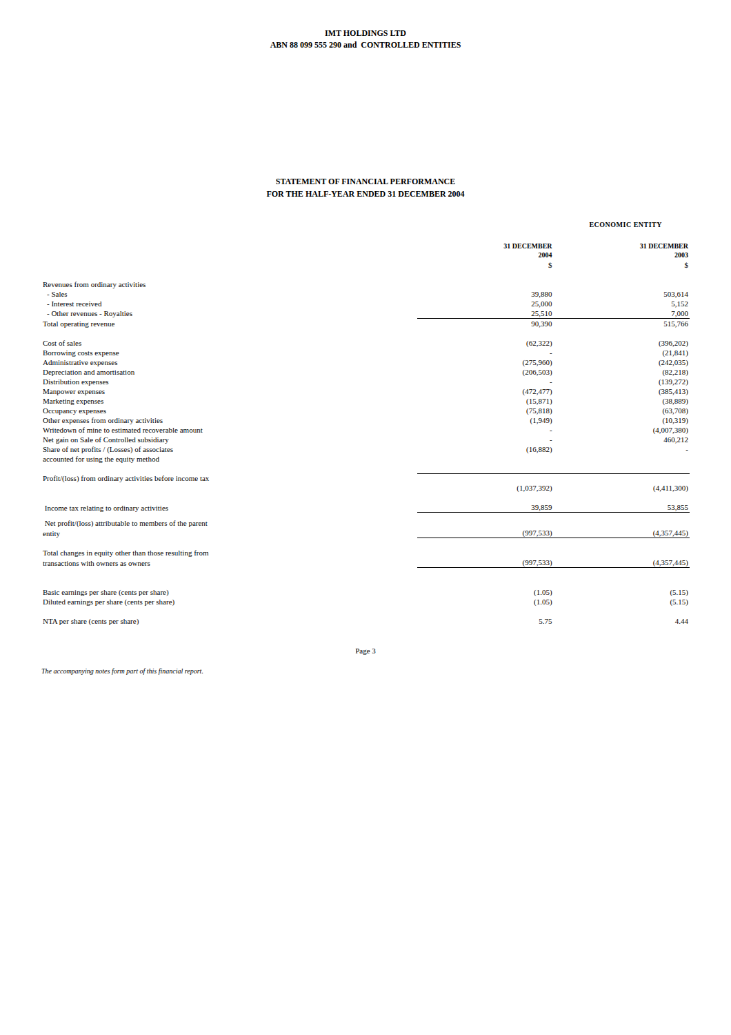IMT HOLDINGS LTD
ABN 88 099 555 290 and CONTROLLED ENTITIES
STATEMENT OF FINANCIAL PERFORMANCE
FOR THE HALF-YEAR ENDED 31 DECEMBER 2004
ECONOMIC ENTITY
| | 31 DECEMBER 2004 | 31 DECEMBER 2003 |
| | $ | $ |
| Revenues from ordinary activities | | |
| - Sales | 39,880 | 503,614 |
| - Interest received | 25,000 | 5,152 |
| - Other revenues - Royalties | 25,510 | 7,000 |
| Total operating revenue | 90,390 | 515,766 |
| Cost of sales | (62,322) | (396,202) |
| Borrowing costs expense | - | (21,841) |
| Administrative expenses | (275,960) | (242,035) |
| Depreciation and amortisation | (206,503) | (82,218) |
| Distribution expenses | - | (139,272) |
| Manpower expenses | (472,477) | (385,413) |
| Marketing expenses | (15,871) | (38,889) |
| Occupancy expenses | (75,818) | (63,708) |
| Other expenses from ordinary activities | (1,949) | (10,319) |
| Writedown of mine to estimated recoverable amount | - | (4,007,380) |
| Net gain on Sale of Controlled subsidiary | - | 460,212 |
| Share of net profits / (Losses) of associates | (16,882) | - |
| accounted for using the equity method | | |
| Profit/(loss) from ordinary activities before income tax | | |
| | (1,037,392) | (4,411,300) |
| Income tax relating to ordinary activities | 39,859 | 53,855 |
| Net profit/(loss) attributable to members of the parent | | |
| entity | (997,533) | (4,357,445) |
| Total changes in equity other than those resulting from | | |
| transactions with owners as owners | (997,533) | (4,357,445) |
| Basic earnings per share (cents per share) | (1.05) | (5.15) |
| Diluted earnings per share (cents per share) | (1.05) | (5.15) |
| NTA per share (cents per share) | 5.75 | 4.44 |
Page 3
The accompanying notes form part of this financial report.